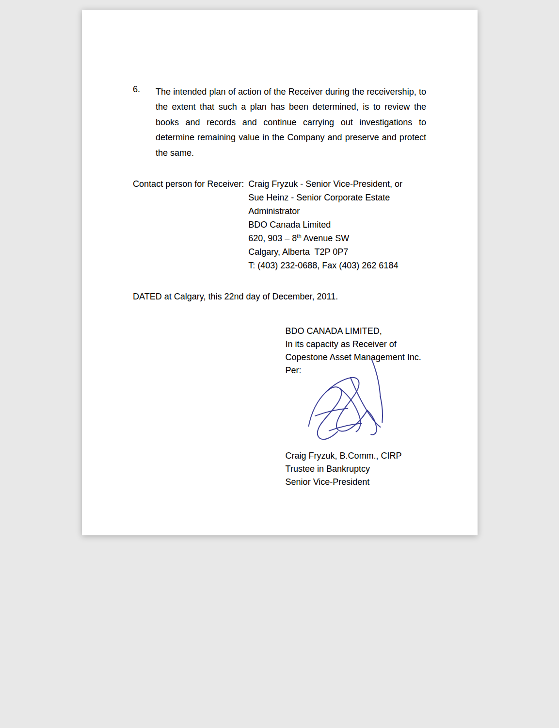6.
The intended plan of action of the Receiver during the receivership, to the extent that such a plan has been determined, is to review the books and records and continue carrying out investigations to determine remaining value in the Company and preserve and protect the same.
Contact person for Receiver:
Craig Fryzuk - Senior Vice-President, or
Sue Heinz - Senior Corporate Estate Administrator
BDO Canada Limited
620, 903 – 8th Avenue SW
Calgary, Alberta T2P 0P7
T: (403) 232-0688, Fax (403) 262 6184
DATED at Calgary, this 22nd day of December, 2011.
BDO CANADA LIMITED,
In its capacity as Receiver of
Copestone Asset Management Inc.
Per:
Craig Fryzuk, B.Comm., CIRP
Trustee in Bankruptcy
Senior Vice-President